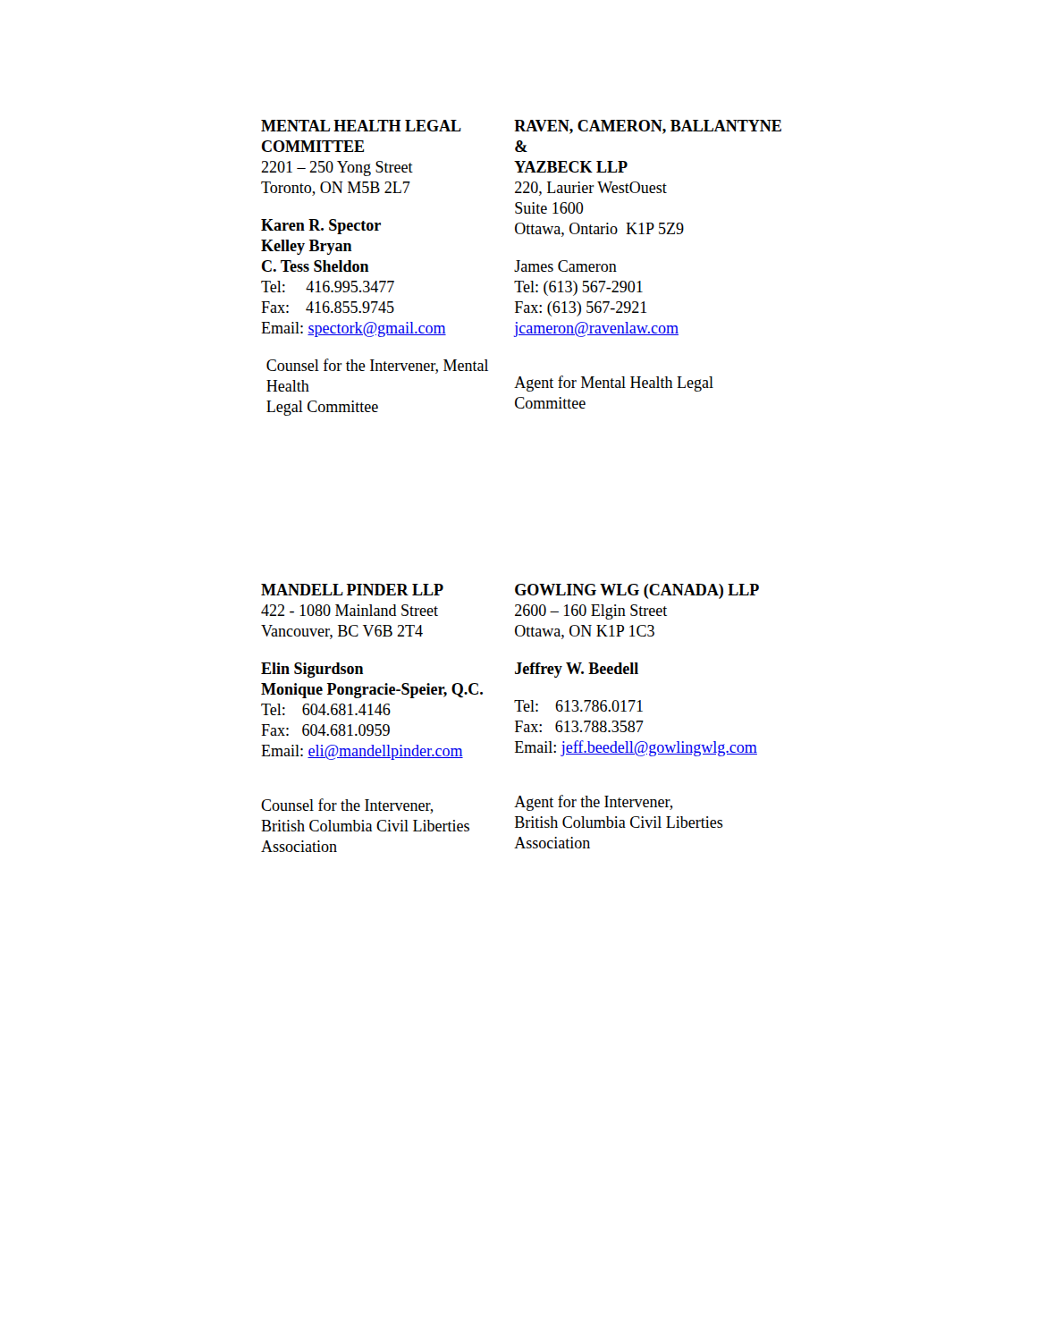| Mental Health Legal Committee 2201 – 250 Yong Street Toronto, ON M5B 2L7 Karen R. Spector Kelley Bryan C. Tess Sheldon Tel: 416.995.3477 Fax: 416.855.9745 Email: spectork@gmail.com Counsel for the Intervener, Mental Health Legal Committee | Raven, Cameron, Ballantyne & Yazbeck LLP 220, Laurier WestOuest Suite 1600 Ottawa, Ontario K1P 5Z9 James Cameron Tel: (613) 567-2901 Fax: (613) 567-2921 jcameron@ravenlaw.com Agent for Mental Health Legal Committee |
| Mandell Pinder LLP 422 - 1080 Mainland Street Vancouver, BC V6B 2T4 Elin Sigurdson Monique Pongracie-Speier, Q.C. Tel: 604.681.4146 Fax: 604.681.0959 Email: eli@mandellpinder.com Counsel for the Intervener, British Columbia Civil Liberties Association | Gowling WLG (Canada) LLP 2600 – 160 Elgin Street Ottawa, ON K1P 1C3 Jeffrey W. Beedell Tel: 613.786.0171 Fax: 613.788.3587 Email: jeff.beedell@gowlingwlg.com Agent for the Intervener, British Columbia Civil Liberties Association |